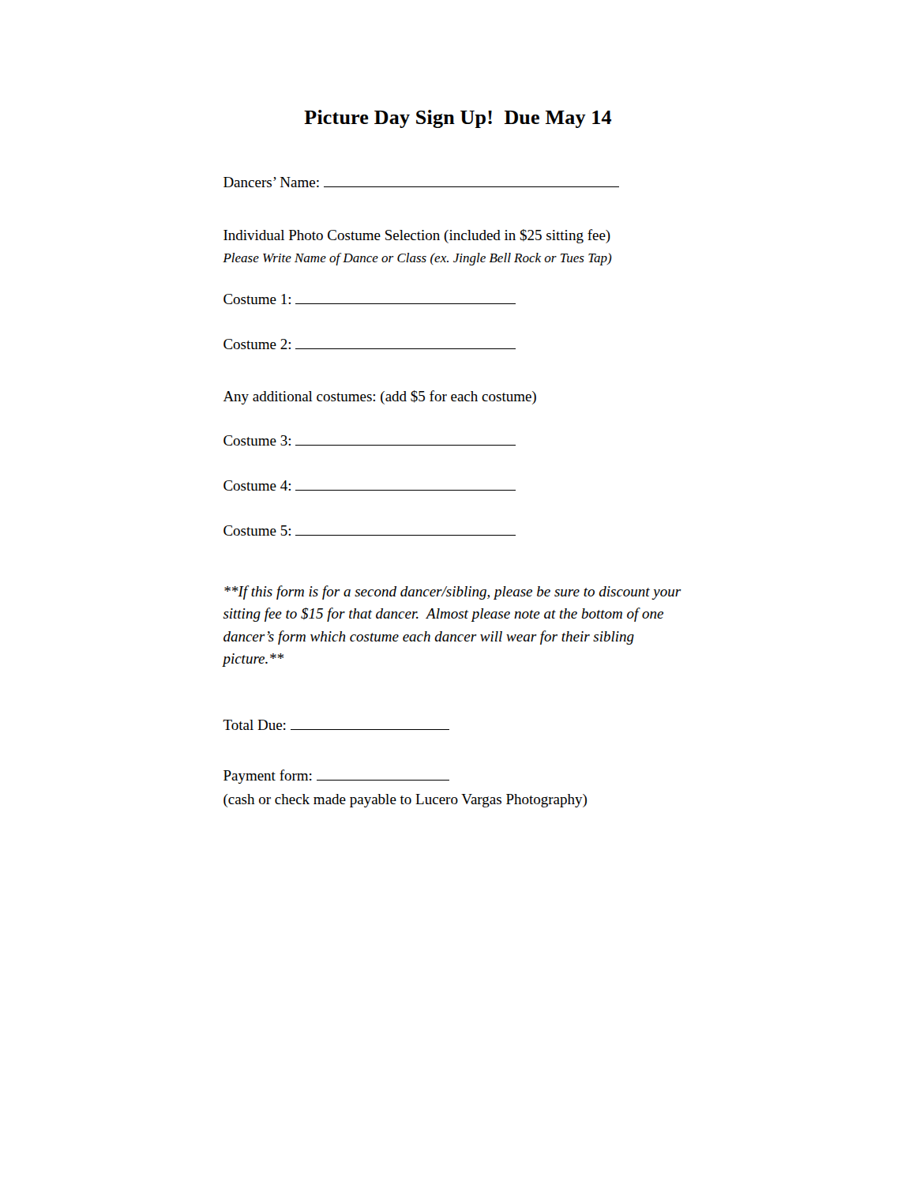Picture Day Sign Up! Due May 14
Dancers’ Name:
Individual Photo Costume Selection (included in $25 sitting fee)
Please Write Name of Dance or Class (ex. Jingle Bell Rock or Tues Tap)
Costume 1:
Costume 2:
Any additional costumes: (add $5 for each costume)
Costume 3:
Costume 4:
Costume 5:
**If this form is for a second dancer/sibling, please be sure to discount your sitting fee to $15 for that dancer. Almost please note at the bottom of one dancer’s form which costume each dancer will wear for their sibling picture.**
Total Due:
Payment form:
(cash or check made payable to Lucero Vargas Photography)